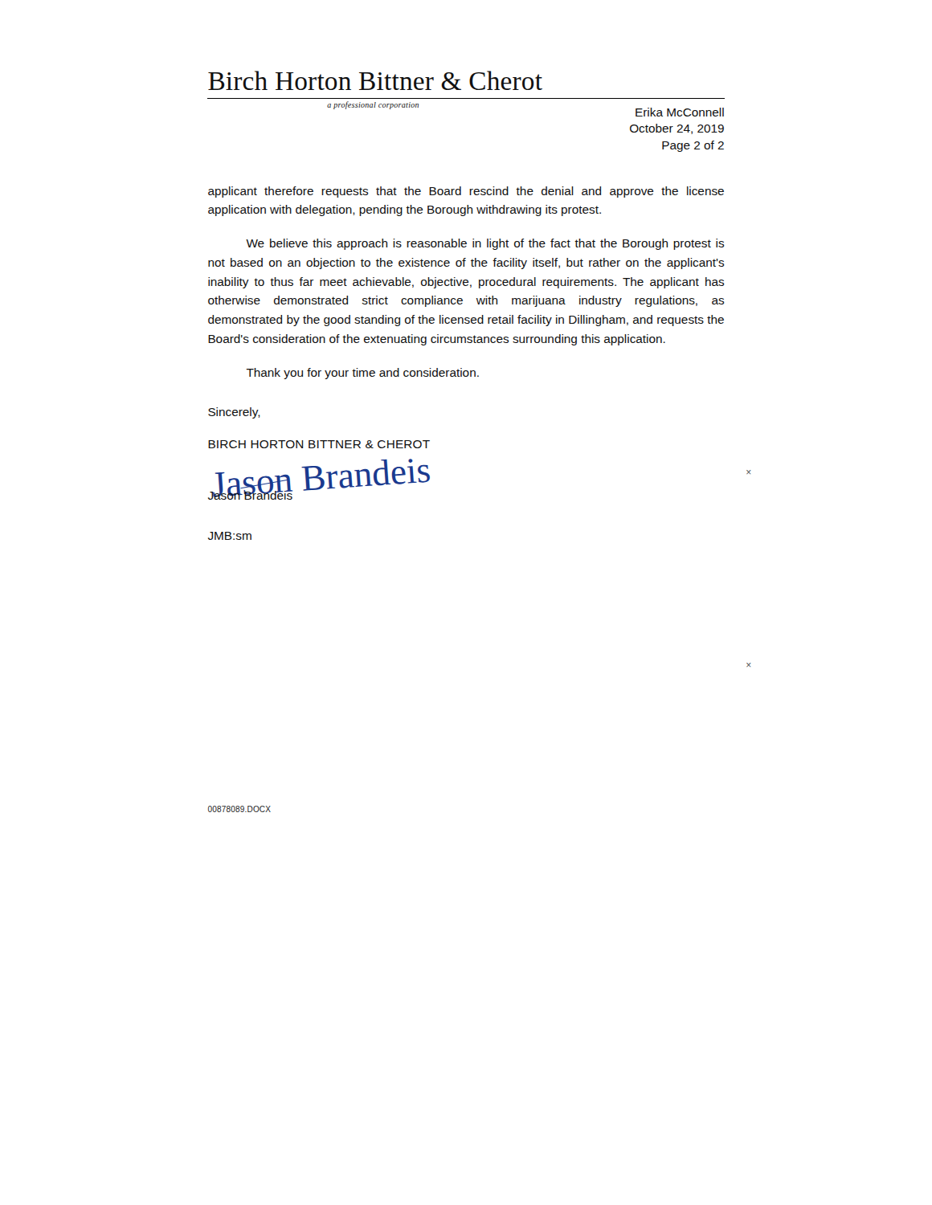Birch Horton Bittner & Cherot
a professional corporation
Erika McConnell
October 24, 2019
Page 2 of 2
applicant therefore requests that the Board rescind the denial and approve the license application with delegation, pending the Borough withdrawing its protest.
We believe this approach is reasonable in light of the fact that the Borough protest is not based on an objection to the existence of the facility itself, but rather on the applicant's inability to thus far meet achievable, objective, procedural requirements. The applicant has otherwise demonstrated strict compliance with marijuana industry regulations, as demonstrated by the good standing of the licensed retail facility in Dillingham, and requests the Board's consideration of the extenuating circumstances surrounding this application.
Thank you for your time and consideration.
Sincerely,
BIRCH HORTON BITTNER & CHEROT
Jason Brandeis
Jason Brandeis
JMB:sm
×
×
00878089.DOCX